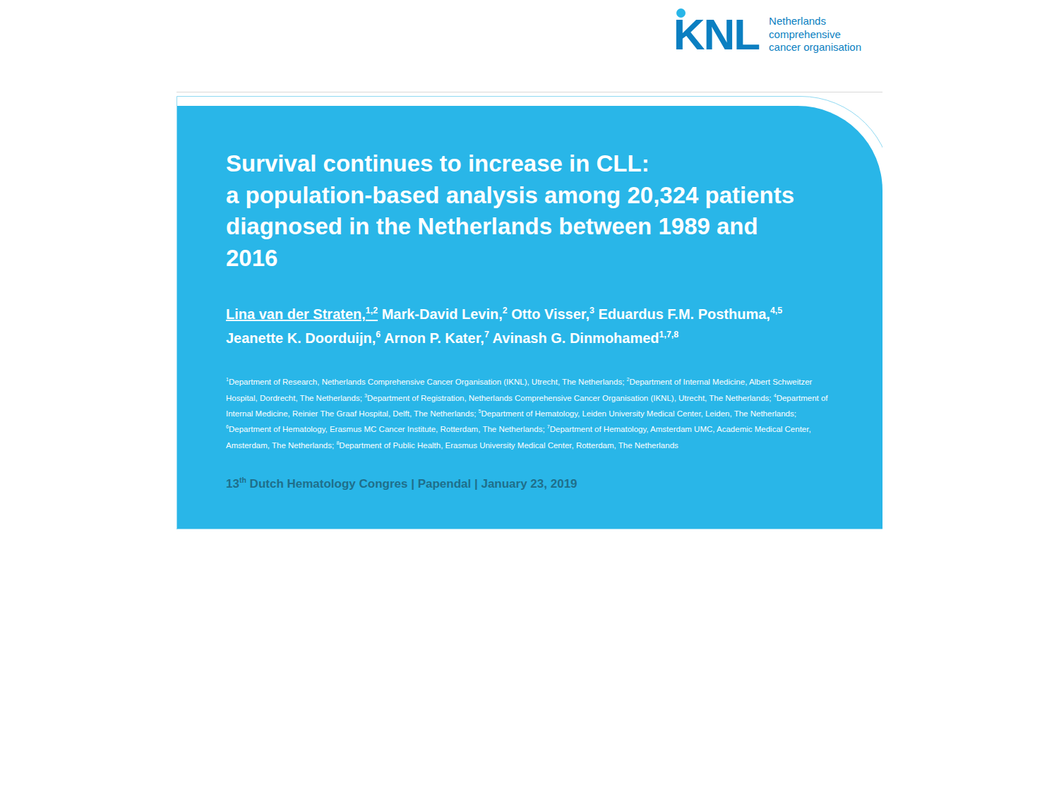KNL
Netherlands
comprehensive
cancer organisation
Survival continues to increase in CLL:
a population-based analysis among 20,324 patients
diagnosed in the Netherlands between 1989 and 2016
Lina van der Straten,1,2 Mark-David Levin,2 Otto Visser,3 Eduardus F.M. Posthuma,4,5 Jeanette K. Doorduijn,6 Arnon P. Kater,7 Avinash G. Dinmohamed1,7,8
1Department of Research, Netherlands Comprehensive Cancer Organisation (IKNL), Utrecht, The Netherlands; 2Department of Internal Medicine, Albert Schweitzer Hospital, Dordrecht, The Netherlands; 3Department of Registration, Netherlands Comprehensive Cancer Organisation (IKNL), Utrecht, The Netherlands; 4Department of Internal Medicine, Reinier The Graaf Hospital, Delft, The Netherlands; 5Department of Hematology, Leiden University Medical Center, Leiden, The Netherlands; 6Department of Hematology, Erasmus MC Cancer Institute, Rotterdam, The Netherlands; 7Department of Hematology, Amsterdam UMC, Academic Medical Center, Amsterdam, The Netherlands; 8Department of Public Health, Erasmus University Medical Center, Rotterdam, The Netherlands
13th Dutch Hematology Congres | Papendal | January 23, 2019